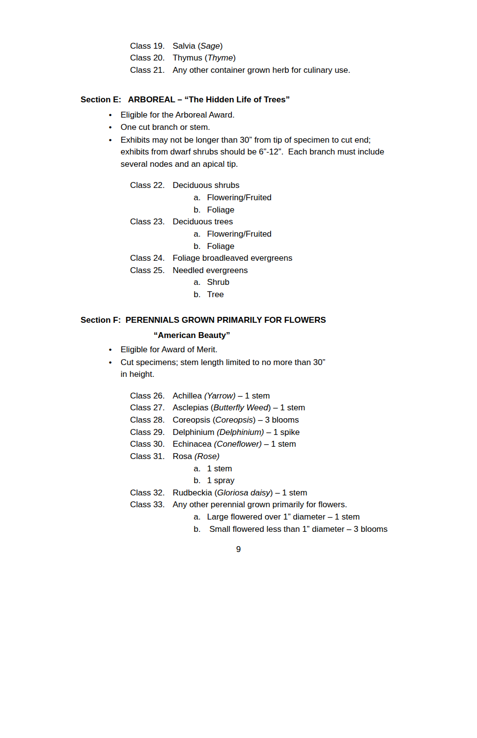Class 19. Salvia (Sage) Class 20. Thymus (Thyme) Class 21. Any other container grown herb for culinary use.
Section E: ARBOREAL – “The Hidden Life of Trees”
Eligible for the Arboreal Award.
One cut branch or stem.
Exhibits may not be longer than 30” from tip of specimen to cut end; exhibits from dwarf shrubs should be 6”-12”. Each branch must include several nodes and an apical tip.
Class 22. Deciduous shrubs a. Flowering/Fruited b. Foliage Class 23. Deciduous trees a. Flowering/Fruited b. Foliage Class 24. Foliage broadleaved evergreens Class 25. Needled evergreens a. Shrub b. Tree
Section F: PERENNIALS GROWN PRIMARILY FOR FLOWERS
“American Beauty”
Eligible for Award of Merit.
Cut specimens; stem length limited to no more than 30”
in height.
Class 26. Achillea (Yarrow) – 1 stem Class 27. Asclepias (Butterfly Weed) – 1 stem Class 28. Coreopsis (Coreopsis) – 3 blooms Class 29. Delphinium (Delphinium) – 1 spike Class 30. Echinacea (Coneflower) – 1 stem Class 31. Rosa (Rose) a. 1 stem b. 1 spray Class 32. Rudbeckia (Gloriosa daisy) – 1 stem Class 33. Any other perennial grown primarily for flowers. a. Large flowered over 1” diameter – 1 stem b. Small flowered less than 1” diameter – 3 blooms
9